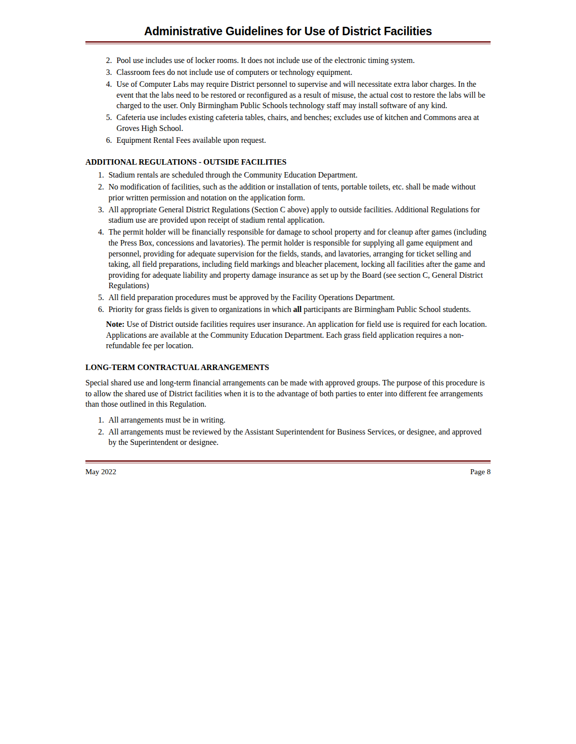Administrative Guidelines for Use of District Facilities
Pool use includes use of locker rooms. It does not include use of the electronic timing system.
Classroom fees do not include use of computers or technology equipment.
Use of Computer Labs may require District personnel to supervise and will necessitate extra labor charges. In the event that the labs need to be restored or reconfigured as a result of misuse, the actual cost to restore the labs will be charged to the user. Only Birmingham Public Schools technology staff may install software of any kind.
Cafeteria use includes existing cafeteria tables, chairs, and benches; excludes use of kitchen and Commons area at Groves High School.
Equipment Rental Fees available upon request.
ADDITIONAL REGULATIONS - OUTSIDE FACILITIES
Stadium rentals are scheduled through the Community Education Department.
No modification of facilities, such as the addition or installation of tents, portable toilets, etc. shall be made without prior written permission and notation on the application form.
All appropriate General District Regulations (Section C above) apply to outside facilities. Additional Regulations for stadium use are provided upon receipt of stadium rental application.
The permit holder will be financially responsible for damage to school property and for cleanup after games (including the Press Box, concessions and lavatories). The permit holder is responsible for supplying all game equipment and personnel, providing for adequate supervision for the fields, stands, and lavatories, arranging for ticket selling and taking, all field preparations, including field markings and bleacher placement, locking all facilities after the game and providing for adequate liability and property damage insurance as set up by the Board (see section C, General District Regulations)
All field preparation procedures must be approved by the Facility Operations Department.
Priority for grass fields is given to organizations in which all participants are Birmingham Public School students.
Note: Use of District outside facilities requires user insurance. An application for field use is required for each location. Applications are available at the Community Education Department. Each grass field application requires a non-refundable fee per location.
LONG-TERM CONTRACTUAL ARRANGEMENTS
Special shared use and long-term financial arrangements can be made with approved groups. The purpose of this procedure is to allow the shared use of District facilities when it is to the advantage of both parties to enter into different fee arrangements than those outlined in this Regulation.
All arrangements must be in writing.
All arrangements must be reviewed by the Assistant Superintendent for Business Services, or designee, and approved by the Superintendent or designee.
May 2022 Page 8